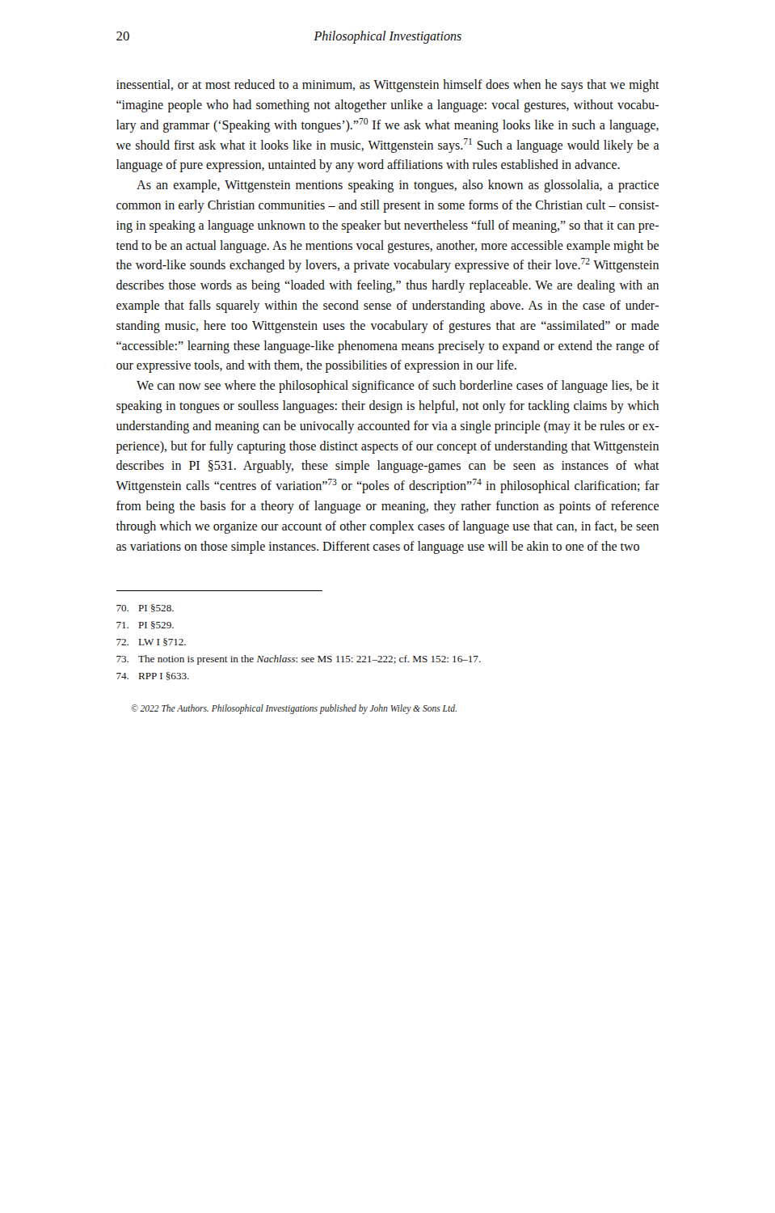20 Philosophical Investigations
inessential, or at most reduced to a minimum, as Wittgenstein himself does when he says that we might “imagine people who had something not altogether unlike a language: vocal gestures, without vocabulary and grammar (‘Speaking with tongues’).”70 If we ask what meaning looks like in such a language, we should first ask what it looks like in music, Wittgenstein says.71 Such a language would likely be a language of pure expression, untainted by any word affiliations with rules established in advance.
As an example, Wittgenstein mentions speaking in tongues, also known as glossolalia, a practice common in early Christian communities – and still present in some forms of the Christian cult – consisting in speaking a language unknown to the speaker but nevertheless “full of meaning,” so that it can pretend to be an actual language. As he mentions vocal gestures, another, more accessible example might be the word-like sounds exchanged by lovers, a private vocabulary expressive of their love.72 Wittgenstein describes those words as being “loaded with feeling,” thus hardly replaceable. We are dealing with an example that falls squarely within the second sense of understanding above. As in the case of understanding music, here too Wittgenstein uses the vocabulary of gestures that are “assimilated” or made “accessible:” learning these language-like phenomena means precisely to expand or extend the range of our expressive tools, and with them, the possibilities of expression in our life.
We can now see where the philosophical significance of such borderline cases of language lies, be it speaking in tongues or soulless languages: their design is helpful, not only for tackling claims by which understanding and meaning can be univocally accounted for via a single principle (may it be rules or experience), but for fully capturing those distinct aspects of our concept of understanding that Wittgenstein describes in PI §531. Arguably, these simple language-games can be seen as instances of what Wittgenstein calls “centres of variation”73 or “poles of description”74 in philosophical clarification; far from being the basis for a theory of language or meaning, they rather function as points of reference through which we organize our account of other complex cases of language use that can, in fact, be seen as variations on those simple instances. Different cases of language use will be akin to one of the two
70. PI §528.
71. PI §529.
72. LW I §712.
73. The notion is present in the Nachlass: see MS 115: 221–222; cf. MS 152: 16–17.
74. RPP I §633.
© 2022 The Authors. Philosophical Investigations published by John Wiley & Sons Ltd.